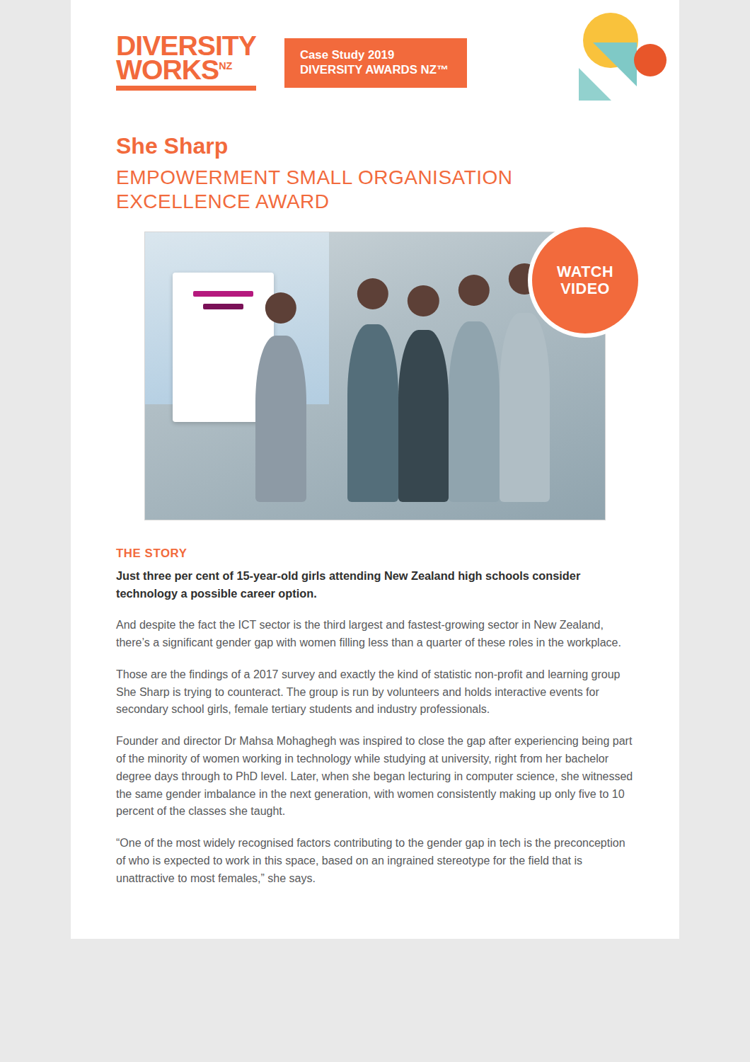DIVERSITY WORKSNZ
Case Study 2019 Diversity Awards NZ™
She Sharp
Empowerment Small Organisation Excellence Award
WATCH
VIDEO
The Story
Just three per cent of 15-year-old girls attending New Zealand high schools consider technology a possible career option.
And despite the fact the ICT sector is the third largest and fastest-growing sector in New Zealand, there’s a significant gender gap with women filling less than a quarter of these roles in the workplace.
Those are the findings of a 2017 survey and exactly the kind of statistic non-profit and learning group She Sharp is trying to counteract. The group is run by volunteers and holds interactive events for secondary school girls, female tertiary students and industry professionals.
Founder and director Dr Mahsa Mohaghegh was inspired to close the gap after experiencing being part of the minority of women working in technology while studying at university, right from her bachelor degree days through to PhD level. Later, when she began lecturing in computer science, she witnessed the same gender imbalance in the next generation, with women consistently making up only five to 10 percent of the classes she taught.
“One of the most widely recognised factors contributing to the gender gap in tech is the preconception of who is expected to work in this space, based on an ingrained stereotype for the field that is unattractive to most females,” she says.